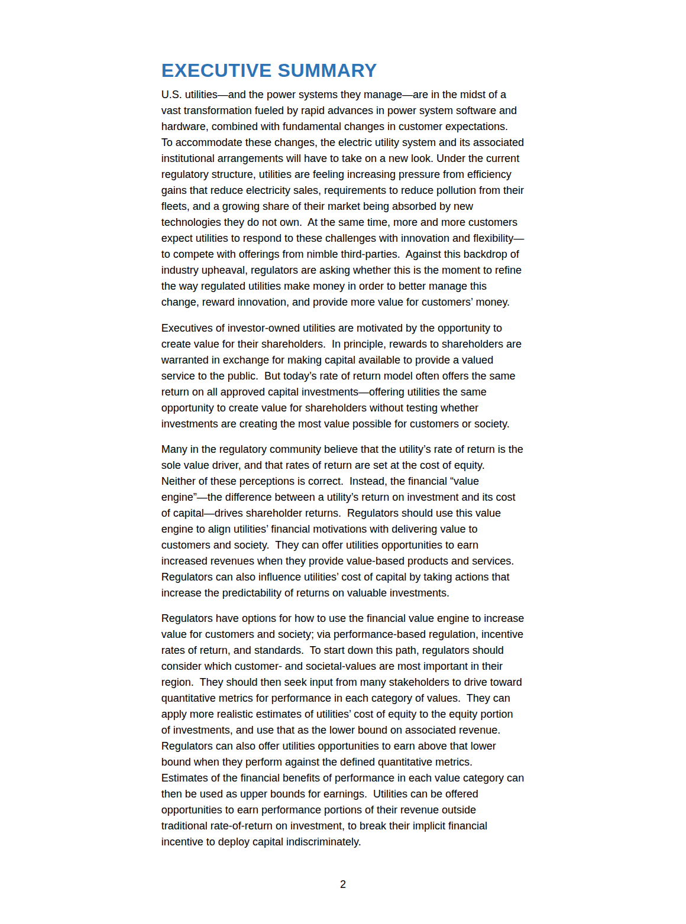EXECUTIVE SUMMARY
U.S. utilities—and the power systems they manage—are in the midst of a vast transformation fueled by rapid advances in power system software and hardware, combined with fundamental changes in customer expectations. To accommodate these changes, the electric utility system and its associated institutional arrangements will have to take on a new look. Under the current regulatory structure, utilities are feeling increasing pressure from efficiency gains that reduce electricity sales, requirements to reduce pollution from their fleets, and a growing share of their market being absorbed by new technologies they do not own. At the same time, more and more customers expect utilities to respond to these challenges with innovation and flexibility—to compete with offerings from nimble third-parties. Against this backdrop of industry upheaval, regulators are asking whether this is the moment to refine the way regulated utilities make money in order to better manage this change, reward innovation, and provide more value for customers’ money.
Executives of investor-owned utilities are motivated by the opportunity to create value for their shareholders. In principle, rewards to shareholders are warranted in exchange for making capital available to provide a valued service to the public. But today’s rate of return model often offers the same return on all approved capital investments—offering utilities the same opportunity to create value for shareholders without testing whether investments are creating the most value possible for customers or society.
Many in the regulatory community believe that the utility’s rate of return is the sole value driver, and that rates of return are set at the cost of equity. Neither of these perceptions is correct. Instead, the financial “value engine”—the difference between a utility’s return on investment and its cost of capital—drives shareholder returns. Regulators should use this value engine to align utilities’ financial motivations with delivering value to customers and society. They can offer utilities opportunities to earn increased revenues when they provide value-based products and services. Regulators can also influence utilities’ cost of capital by taking actions that increase the predictability of returns on valuable investments.
Regulators have options for how to use the financial value engine to increase value for customers and society; via performance-based regulation, incentive rates of return, and standards. To start down this path, regulators should consider which customer- and societal-values are most important in their region. They should then seek input from many stakeholders to drive toward quantitative metrics for performance in each category of values. They can apply more realistic estimates of utilities’ cost of equity to the equity portion of investments, and use that as the lower bound on associated revenue. Regulators can also offer utilities opportunities to earn above that lower bound when they perform against the defined quantitative metrics. Estimates of the financial benefits of performance in each value category can then be used as upper bounds for earnings. Utilities can be offered opportunities to earn performance portions of their revenue outside traditional rate-of-return on investment, to break their implicit financial incentive to deploy capital indiscriminately.
2